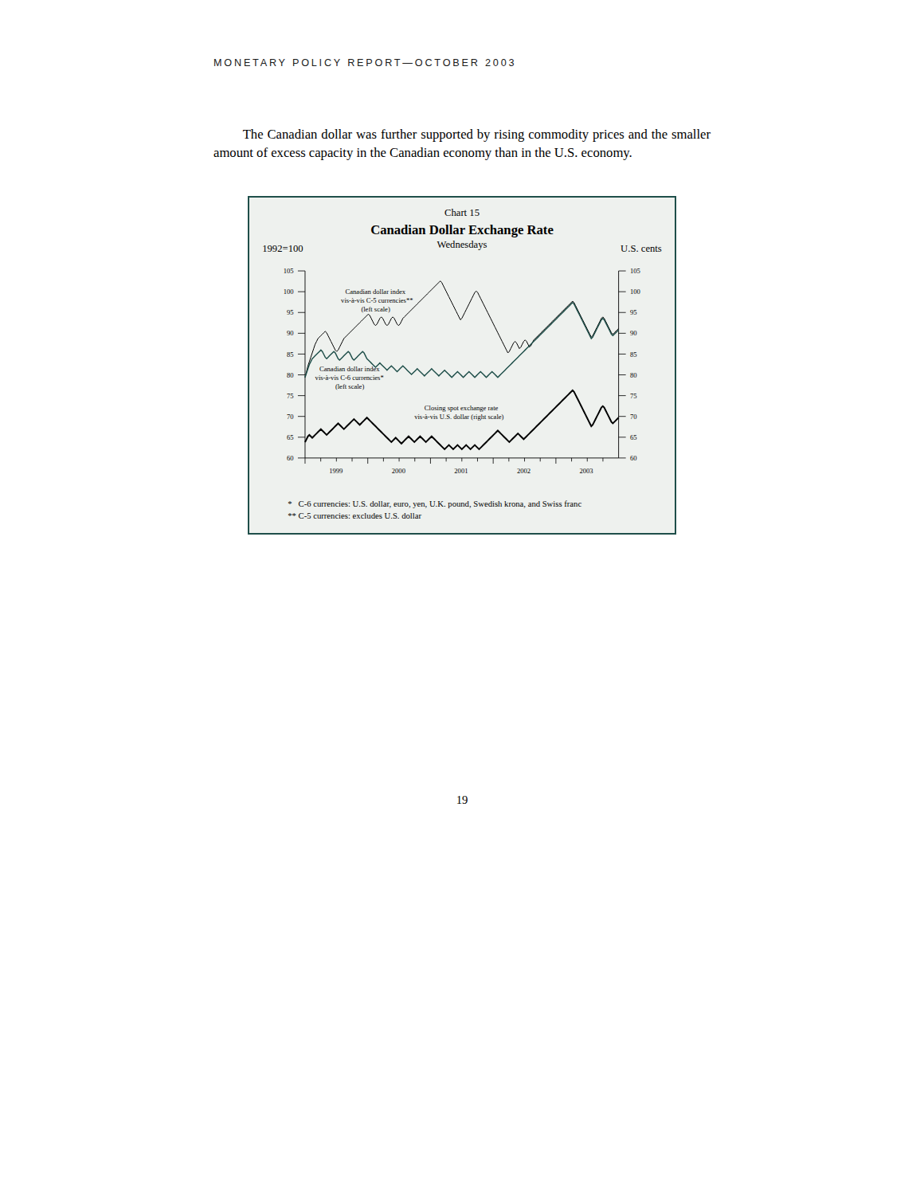MONETARY POLICY REPORT—OCTOBER 2003
The Canadian dollar was further supported by rising commodity prices and the smaller amount of excess capacity in the Canadian economy than in the U.S. economy.
Chart 15
Canadian Dollar Exchange Rate
Wednesdays
1992=100 U.S. cents
105 100 95 90 85 80 75 70 65 60 105 100 95 90 85 80 75 70 65 60 1999 2000 2001 2002 2003 Canadian dollar index vis-à-vis C-5 currencies** (left scale) Canadian dollar index vis-à-vis C-6 currencies* (left scale) Closing spot exchange rate vis-à-vis U.S. dollar (right scale)
* C-6 currencies: U.S. dollar, euro, yen, U.K. pound, Swedish krona, and Swiss franc
** C-5 currencies: excludes U.S. dollar
19